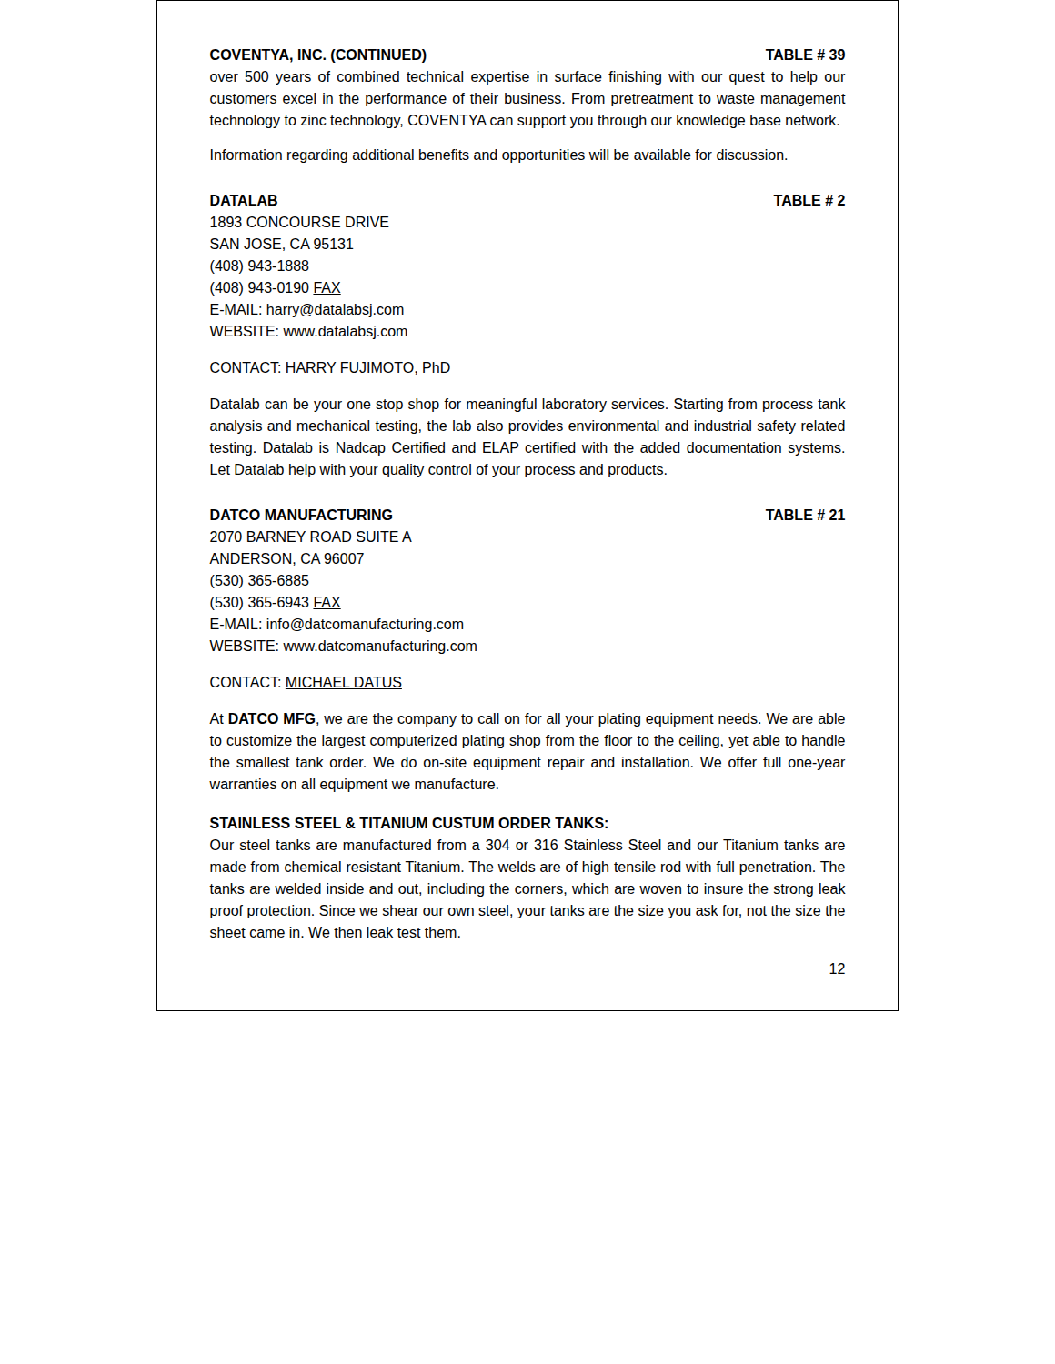COVENTYA, INC. (continued) TABLE # 39
over 500 years of combined technical expertise in surface finishing with our quest to help our customers excel in the performance of their business. From pretreatment to waste management technology to zinc technology, COVENTYA can support you through our knowledge base network.
Information regarding additional benefits and opportunities will be available for discussion.
DATALAB TABLE # 2
1893 CONCOURSE DRIVE
SAN JOSE, CA 95131
(408) 943-1888
(408) 943-0190 FAX
E-MAIL: harry@datalabsj.com
WEBSITE: www.datalabsj.com
CONTACT: HARRY FUJIMOTO, PhD
Datalab can be your one stop shop for meaningful laboratory services. Starting from process tank analysis and mechanical testing, the lab also provides environmental and industrial safety related testing. Datalab is Nadcap Certified and ELAP certified with the added documentation systems. Let Datalab help with your quality control of your process and products.
DATCO MANUFACTURING TABLE # 21
2070 BARNEY ROAD SUITE A
ANDERSON, CA 96007
(530) 365-6885
(530) 365-6943 FAX
E-MAIL: info@datcomanufacturing.com
WEBSITE: www.datcomanufacturing.com
CONTACT: MICHAEL DATUS
At DATCO MFG, we are the company to call on for all your plating equipment needs. We are able to customize the largest computerized plating shop from the floor to the ceiling, yet able to handle the smallest tank order. We do on-site equipment repair and installation. We offer full one-year warranties on all equipment we manufacture.
STAINLESS STEEL & TITANIUM CUSTUM ORDER TANKS:
Our steel tanks are manufactured from a 304 or 316 Stainless Steel and our Titanium tanks are made from chemical resistant Titanium. The welds are of high tensile rod with full penetration. The tanks are welded inside and out, including the corners, which are woven to insure the strong leak proof protection. Since we shear our own steel, your tanks are the size you ask for, not the size the sheet came in. We then leak test them.
12